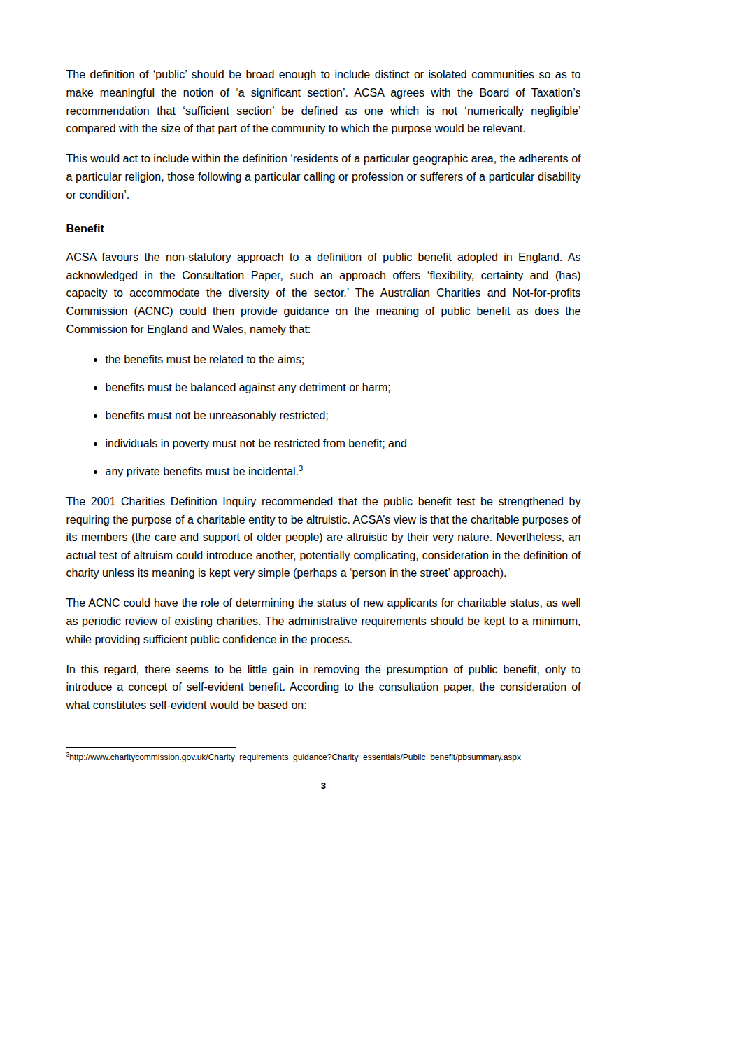The definition of ‘public’ should be broad enough to include distinct or isolated communities so as to make meaningful the notion of ‘a significant section’. ACSA agrees with the Board of Taxation’s recommendation that ‘sufficient section’ be defined as one which is not ‘numerically negligible’ compared with the size of that part of the community to which the purpose would be relevant.
This would act to include within the definition ‘residents of a particular geographic area, the adherents of a particular religion, those following a particular calling or profession or sufferers of a particular disability or condition’.
Benefit
ACSA favours the non-statutory approach to a definition of public benefit adopted in England. As acknowledged in the Consultation Paper, such an approach offers ‘flexibility, certainty and (has) capacity to accommodate the diversity of the sector.’ The Australian Charities and Not-for-profits Commission (ACNC) could then provide guidance on the meaning of public benefit as does the Commission for England and Wales, namely that:
the benefits must be related to the aims;
benefits must be balanced against any detriment or harm;
benefits must not be unreasonably restricted;
individuals in poverty must not be restricted from benefit; and
any private benefits must be incidental.3
The 2001 Charities Definition Inquiry recommended that the public benefit test be strengthened by requiring the purpose of a charitable entity to be altruistic. ACSA’s view is that the charitable purposes of its members (the care and support of older people) are altruistic by their very nature. Nevertheless, an actual test of altruism could introduce another, potentially complicating, consideration in the definition of charity unless its meaning is kept very simple (perhaps a ‘person in the street’ approach).
The ACNC could have the role of determining the status of new applicants for charitable status, as well as periodic review of existing charities. The administrative requirements should be kept to a minimum, while providing sufficient public confidence in the process.
In this regard, there seems to be little gain in removing the presumption of public benefit, only to introduce a concept of self-evident benefit. According to the consultation paper, the consideration of what constitutes self-evident would be based on:
3http://www.charitycommission.gov.uk/Charity_requirements_guidance?Charity_essentials/Public_benefit/pbsummary.aspx
3